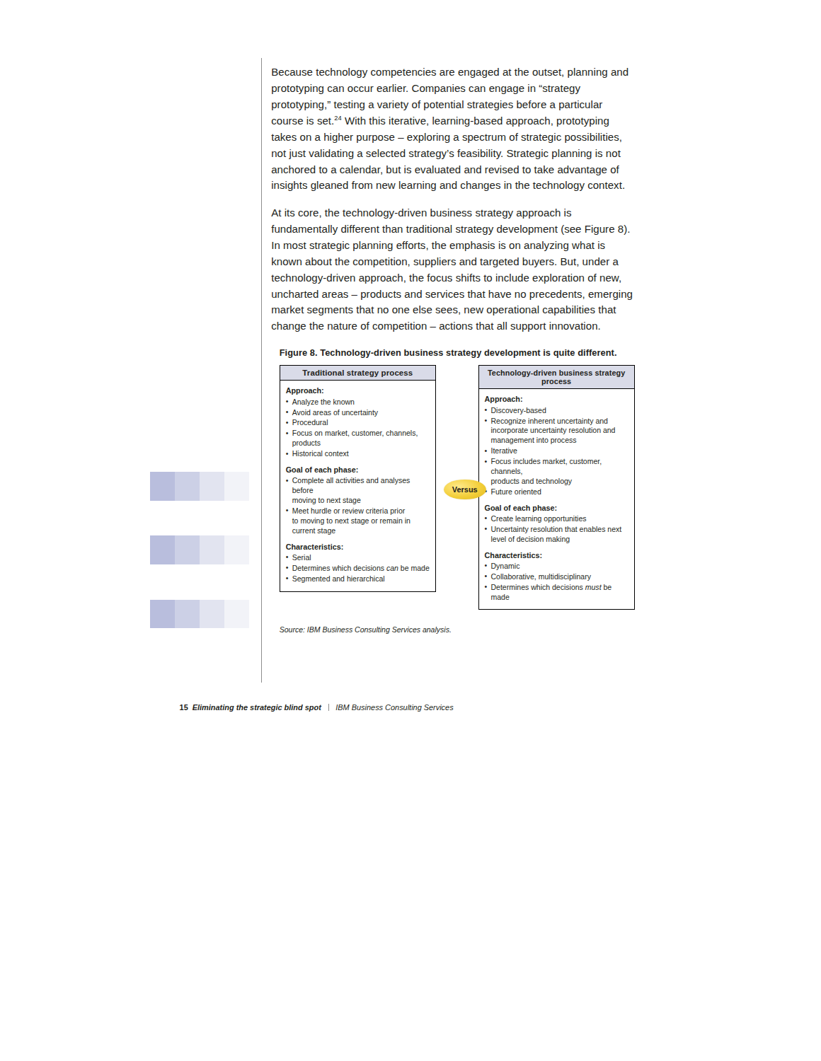Because technology competencies are engaged at the outset, planning and prototyping can occur earlier. Companies can engage in “strategy prototyping,” testing a variety of potential strategies before a particular course is set.24 With this iterative, learning-based approach, prototyping takes on a higher purpose – exploring a spectrum of strategic possibilities, not just validating a selected strategy’s feasibility. Strategic planning is not anchored to a calendar, but is evaluated and revised to take advantage of insights gleaned from new learning and changes in the technology context.
At its core, the technology-driven business strategy approach is fundamentally different than traditional strategy development (see Figure 8). In most strategic planning efforts, the emphasis is on analyzing what is known about the competition, suppliers and targeted buyers. But, under a technology-driven approach, the focus shifts to include exploration of new, uncharted areas – products and services that have no precedents, emerging market segments that no one else sees, new operational capabilities that change the nature of competition – actions that all support innovation.
Figure 8. Technology-driven business strategy development is quite different.
Traditional strategy process
Approach:
Analyze the known
Avoid areas of uncertainty
Procedural
Focus on market, customer, channels,products
Historical context
Goal of each phase:
Complete all activities and analyses beforemoving to next stage
Meet hurdle or review criteria priorto moving to next stage or remain in current stage
Characteristics:
Serial
Determines which decisions can be made
Segmented and hierarchical
Technology-driven business strategy process
Approach:
Discovery-based
Recognize inherent uncertainty andincorporate uncertainty resolution and management into process
Iterative
Focus includes market, customer, channels,products and technology
Future oriented
Goal of each phase:
Create learning opportunities
Uncertainty resolution that enables nextlevel of decision making
Characteristics:
Dynamic
Collaborative, multidisciplinary
Determines which decisions must be made
Versus
Source: IBM Business Consulting Services analysis.
15 Eliminating the strategic blind spot IBM Business Consulting Services